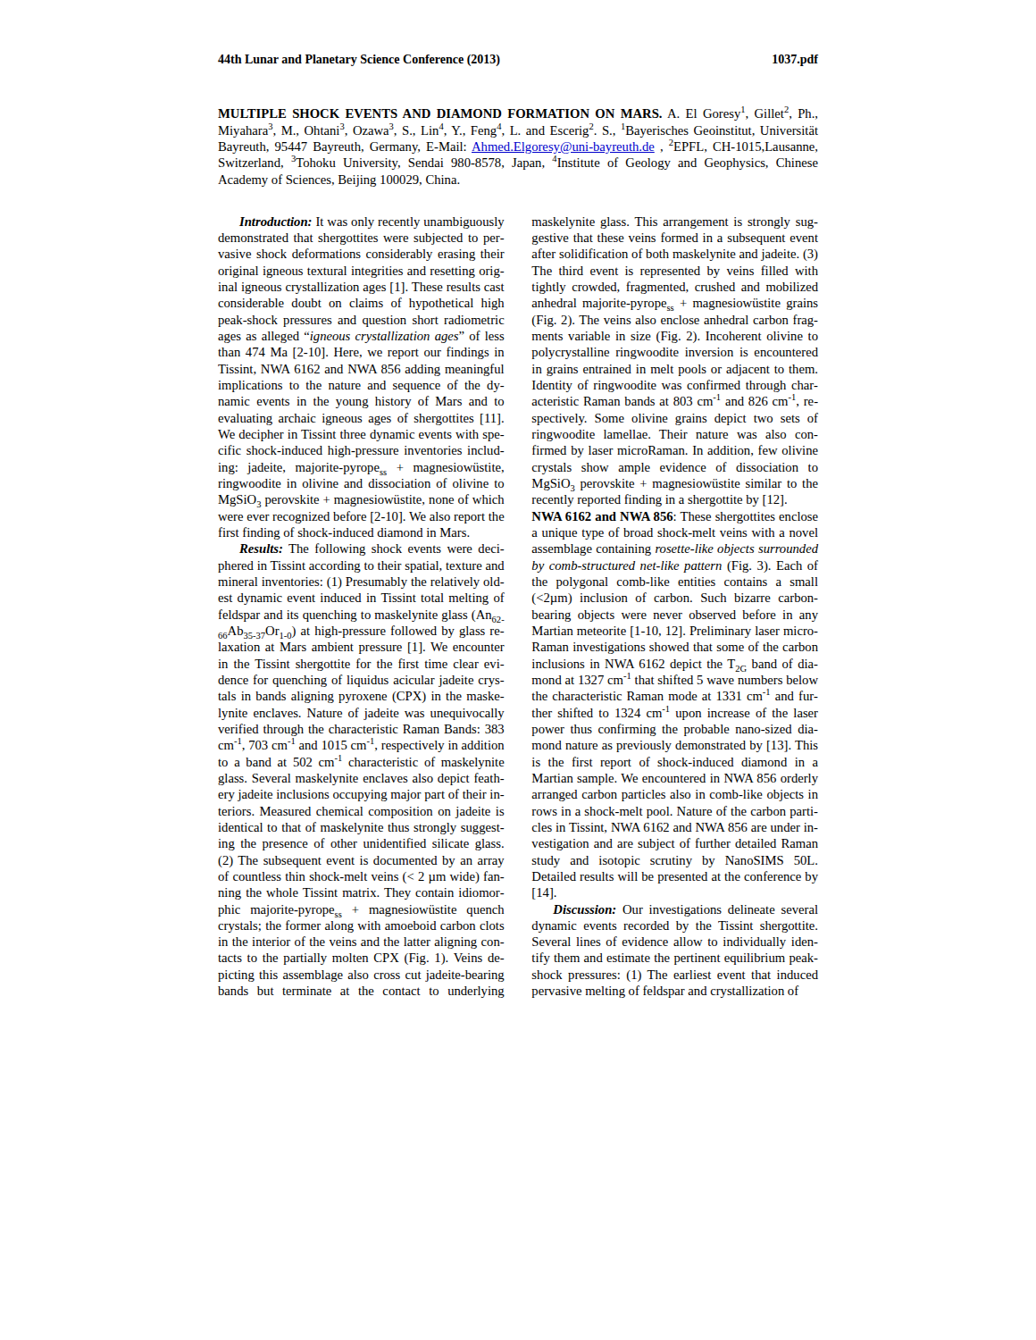44th Lunar and Planetary Science Conference (2013)
1037.pdf
Multiple shock events and diamond formation on Mars. A. El Goresy1, Gillet2, Ph., Miyahara3, M., Ohtani3, Ozawa3, S., Lin4, Y., Feng4, L. and Escerig2. S., 1Bayerisches Geoinstitut, Universität Bayreuth, 95447 Bayreuth, Germany, E-Mail: Ahmed.Elgoresy@uni-bayreuth.de , 2EPFL, CH-1015,Lausanne, Switzerland, 3Tohoku University, Sendai 980-8578, Japan, 4Institute of Geology and Geophysics, Chinese Academy of Sciences, Beijing 100029, China.
Introduction: It was only recently unambiguously demonstrated that shergottites were subjected to pervasive shock deformations considerably erasing their original igneous textural integrities and resetting original igneous crystallization ages [1]. These results cast considerable doubt on claims of hypothetical high peak-shock pressures and question short radiometric ages as alleged “igneous crystallization ages” of less than 474 Ma [2-10]. Here, we report our findings in Tissint, NWA 6162 and NWA 856 adding meaningful implications to the nature and sequence of the dynamic events in the young history of Mars and to evaluating archaic igneous ages of shergottites [11]. We decipher in Tissint three dynamic events with specific shock-induced high-pressure inventories including: jadeite, majorite-pyropess + magnesiowüstite, ringwoodite in olivine and dissociation of olivine to MgSiO3 perovskite + magnesiowüstite, none of which were ever recognized before [2-10]. We also report the first finding of shock-induced diamond in Mars.
Results: The following shock events were deciphered in Tissint according to their spatial, texture and mineral inventories: (1) Presumably the relatively oldest dynamic event induced in Tissint total melting of feldspar and its quenching to maskelynite glass (An62-66Ab35-37Or1-0) at high-pressure followed by glass relaxation at Mars ambient pressure [1]. We encounter in the Tissint shergottite for the first time clear evidence for quenching of liquidus acicular jadeite crystals in bands aligning pyroxene (CPX) in the maskelynite enclaves. Nature of jadeite was unequivocally verified through the characteristic Raman Bands: 383 cm-1, 703 cm-1 and 1015 cm-1, respectively in addition to a band at 502 cm-1 characteristic of maskelynite glass. Several maskelynite enclaves also depict feathery jadeite inclusions occupying major part of their interiors. Measured chemical composition on jadeite is identical to that of maskelynite thus strongly suggesting the presence of other unidentified silicate glass. (2) The subsequent event is documented by an array of countless thin shock-melt veins (< 2 µm wide) fanning the whole Tissint matrix. They contain idiomorphic majorite-pyropess + magnesiowüstite quench crystals; the former along with amoeboid carbon clots in the interior of the veins and the latter aligning contacts to the partially molten CPX (Fig. 1). Veins depicting this assemblage also cross cut jadeite-bearing bands but terminate at the contact to underlying maskelynite glass. This arrangement is strongly suggestive that these veins formed in a subsequent event after solidification of both maskelynite and jadeite. (3) The third event is represented by veins filled with tightly crowded, fragmented, crushed and mobilized anhedral majorite-pyropess + magnesiowüstite grains (Fig. 2). The veins also enclose anhedral carbon fragments variable in size (Fig. 2). Incoherent olivine to polycrystalline ringwoodite inversion is encountered in grains entrained in melt pools or adjacent to them. Identity of ringwoodite was confirmed through characteristic Raman bands at 803 cm-1 and 826 cm-1, respectively. Some olivine grains depict two sets of ringwoodite lamellae. Their nature was also confirmed by laser microRaman. In addition, few olivine crystals show ample evidence of dissociation to MgSiO3 perovskite + magnesiowüstite similar to the recently reported finding in a shergottite by [12].
NWA 6162 and NWA 856: These shergottites enclose a unique type of broad shock-melt veins with a novel assemblage containing rosette-like objects surrounded by comb-structured net-like pattern (Fig. 3). Each of the polygonal comb-like entities contains a small (<2µm) inclusion of carbon. Such bizarre carbon-bearing objects were never observed before in any Martian meteorite [1-10, 12]. Preliminary laser micro-Raman investigations showed that some of the carbon inclusions in NWA 6162 depict the T2G band of diamond at 1327 cm-1 that shifted 5 wave numbers below the characteristic Raman mode at 1331 cm-1 and further shifted to 1324 cm-1 upon increase of the laser power thus confirming the probable nano-sized diamond nature as previously demonstrated by [13]. This is the first report of shock-induced diamond in a Martian sample. We encountered in NWA 856 orderly arranged carbon particles also in comb-like objects in rows in a shock-melt pool. Nature of the carbon particles in Tissint, NWA 6162 and NWA 856 are under investigation and are subject of further detailed Raman study and isotopic scrutiny by NanoSIMS 50L. Detailed results will be presented at the conference by [14].
Discussion: Our investigations delineate several dynamic events recorded by the Tissint shergottite. Several lines of evidence allow to individually identify them and estimate the pertinent equilibrium peak-shock pressures: (1) The earliest event that induced pervasive melting of feldspar and crystallization of